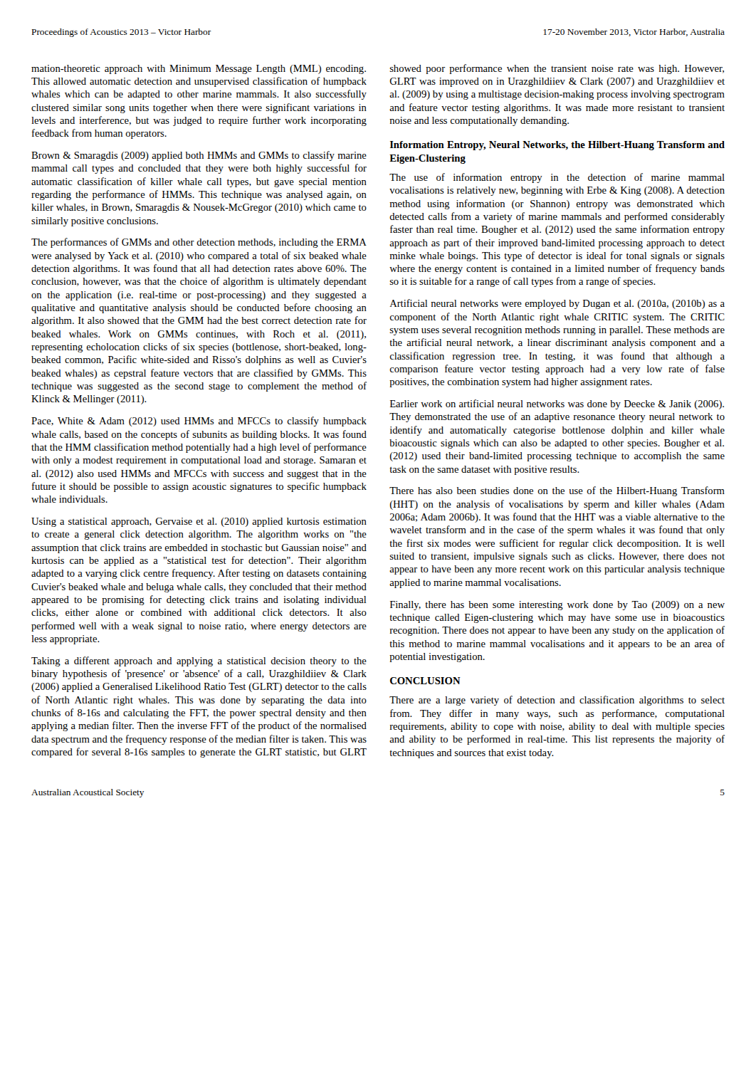Proceedings of Acoustics 2013 – Victor Harbor
17-20 November 2013, Victor Harbor, Australia
mation-theoretic approach with Minimum Message Length (MML) encoding. This allowed automatic detection and unsupervised classification of humpback whales which can be adapted to other marine mammals. It also successfully clustered similar song units together when there were significant variations in levels and interference, but was judged to require further work incorporating feedback from human operators.
Brown & Smaragdis (2009) applied both HMMs and GMMs to classify marine mammal call types and concluded that they were both highly successful for automatic classification of killer whale call types, but gave special mention regarding the performance of HMMs. This technique was analysed again, on killer whales, in Brown, Smaragdis & Nousek-McGregor (2010) which came to similarly positive conclusions.
The performances of GMMs and other detection methods, including the ERMA were analysed by Yack et al. (2010) who compared a total of six beaked whale detection algorithms. It was found that all had detection rates above 60%. The conclusion, however, was that the choice of algorithm is ultimately dependant on the application (i.e. real-time or post-processing) and they suggested a qualitative and quantitative analysis should be conducted before choosing an algorithm. It also showed that the GMM had the best correct detection rate for beaked whales. Work on GMMs continues, with Roch et al. (2011), representing echolocation clicks of six species (bottlenose, short-beaked, long-beaked common, Pacific white-sided and Risso's dolphins as well as Cuvier's beaked whales) as cepstral feature vectors that are classified by GMMs. This technique was suggested as the second stage to complement the method of Klinck & Mellinger (2011).
Pace, White & Adam (2012) used HMMs and MFCCs to classify humpback whale calls, based on the concepts of subunits as building blocks. It was found that the HMM classification method potentially had a high level of performance with only a modest requirement in computational load and storage. Samaran et al. (2012) also used HMMs and MFCCs with success and suggest that in the future it should be possible to assign acoustic signatures to specific humpback whale individuals.
Using a statistical approach, Gervaise et al. (2010) applied kurtosis estimation to create a general click detection algorithm. The algorithm works on "the assumption that click trains are embedded in stochastic but Gaussian noise" and kurtosis can be applied as a "statistical test for detection". Their algorithm adapted to a varying click centre frequency. After testing on datasets containing Cuvier's beaked whale and beluga whale calls, they concluded that their method appeared to be promising for detecting click trains and isolating individual clicks, either alone or combined with additional click detectors. It also performed well with a weak signal to noise ratio, where energy detectors are less appropriate.
Taking a different approach and applying a statistical decision theory to the binary hypothesis of 'presence' or 'absence' of a call, Urazghildiiev & Clark (2006) applied a Generalised Likelihood Ratio Test (GLRT) detector to the calls of North Atlantic right whales. This was done by separating the data into chunks of 8-16s and calculating the FFT, the power spectral density and then applying a median filter. Then the inverse FFT of the product of the normalised data spectrum and the frequency response of the median filter is taken. This was compared for several 8-16s samples to generate the GLRT statistic, but GLRT showed poor performance when the transient noise rate was high. However, GLRT was improved on in Urazghildiiev & Clark (2007) and Urazghildiiev et al. (2009) by using a multistage decision-making process involving spectrogram and feature vector testing algorithms. It was made more resistant to transient noise and less computationally demanding.
Information Entropy, Neural Networks, the Hilbert-Huang Transform and Eigen-Clustering
The use of information entropy in the detection of marine mammal vocalisations is relatively new, beginning with Erbe & King (2008). A detection method using information (or Shannon) entropy was demonstrated which detected calls from a variety of marine mammals and performed considerably faster than real time. Bougher et al. (2012) used the same information entropy approach as part of their improved band-limited processing approach to detect minke whale boings. This type of detector is ideal for tonal signals or signals where the energy content is contained in a limited number of frequency bands so it is suitable for a range of call types from a range of species.
Artificial neural networks were employed by Dugan et al. (2010a, (2010b) as a component of the North Atlantic right whale CRITIC system. The CRITIC system uses several recognition methods running in parallel. These methods are the artificial neural network, a linear discriminant analysis component and a classification regression tree. In testing, it was found that although a comparison feature vector testing approach had a very low rate of false positives, the combination system had higher assignment rates.
Earlier work on artificial neural networks was done by Deecke & Janik (2006). They demonstrated the use of an adaptive resonance theory neural network to identify and automatically categorise bottlenose dolphin and killer whale bioacoustic signals which can also be adapted to other species. Bougher et al. (2012) used their band-limited processing technique to accomplish the same task on the same dataset with positive results.
There has also been studies done on the use of the Hilbert-Huang Transform (HHT) on the analysis of vocalisations by sperm and killer whales (Adam 2006a; Adam 2006b). It was found that the HHT was a viable alternative to the wavelet transform and in the case of the sperm whales it was found that only the first six modes were sufficient for regular click decomposition. It is well suited to transient, impulsive signals such as clicks. However, there does not appear to have been any more recent work on this particular analysis technique applied to marine mammal vocalisations.
Finally, there has been some interesting work done by Tao (2009) on a new technique called Eigen-clustering which may have some use in bioacoustics recognition. There does not appear to have been any study on the application of this method to marine mammal vocalisations and it appears to be an area of potential investigation.
Conclusion
There are a large variety of detection and classification algorithms to select from. They differ in many ways, such as performance, computational requirements, ability to cope with noise, ability to deal with multiple species and ability to be performed in real-time. This list represents the majority of techniques and sources that exist today.
Australian Acoustical Society
5